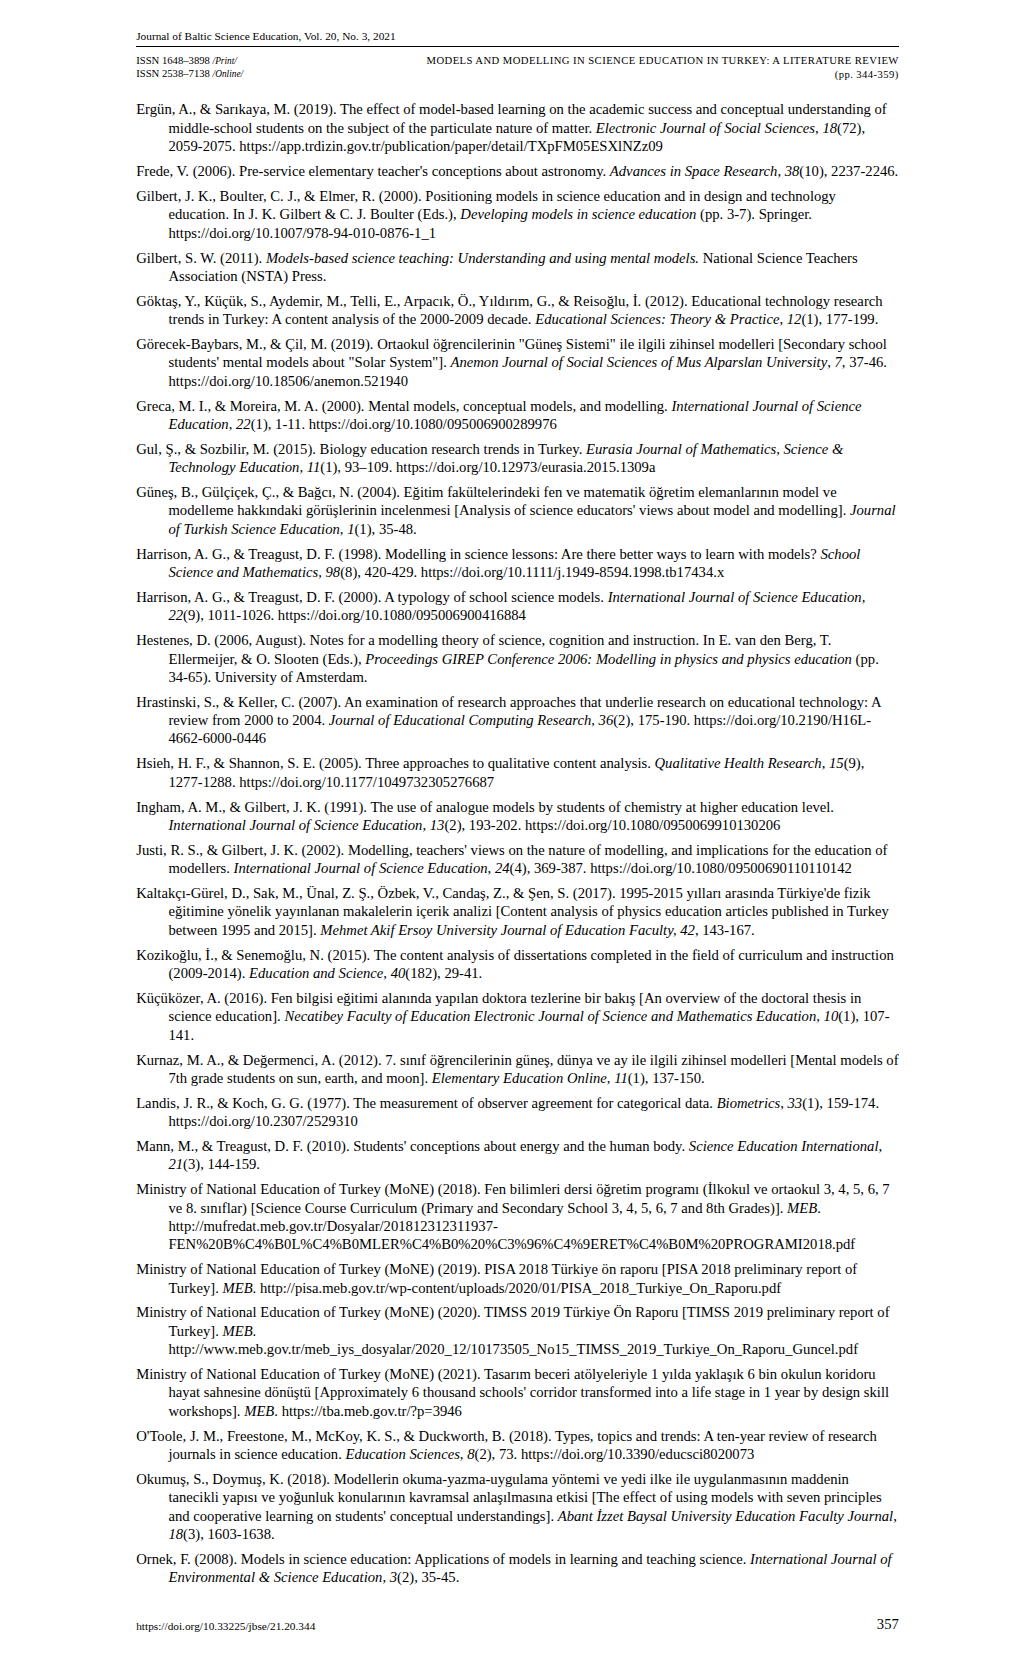Journal of Baltic Science Education, Vol. 20, No. 3, 2021
ISSN 1648–3898 /Print/
ISSN 2538–7138 /Online/
Models and modelling in science education in Turkey: a literature review (pp. 344-359)
Ergün, A., & Sarıkaya, M. (2019). The effect of model-based learning on the academic success and conceptual understanding of middle-school students on the subject of the particulate nature of matter. Electronic Journal of Social Sciences, 18(72), 2059-2075. https://app.trdizin.gov.tr/publication/paper/detail/TXpFM05ESXlNZz09
Frede, V. (2006). Pre-service elementary teacher's conceptions about astronomy. Advances in Space Research, 38(10), 2237-2246.
Gilbert, J. K., Boulter, C. J., & Elmer, R. (2000). Positioning models in science education and in design and technology education. In J. K. Gilbert & C. J. Boulter (Eds.), Developing models in science education (pp. 3-7). Springer. https://doi.org/10.1007/978-94-010-0876-1_1
Gilbert, S. W. (2011). Models-based science teaching: Understanding and using mental models. National Science Teachers Association (NSTA) Press.
Göktaş, Y., Küçük, S., Aydemir, M., Telli, E., Arpacık, Ö., Yıldırım, G., & Reisoğlu, İ. (2012). Educational technology research trends in Turkey: A content analysis of the 2000-2009 decade. Educational Sciences: Theory & Practice, 12(1), 177-199.
Görecek-Baybars, M., & Çil, M. (2019). Ortaokul öğrencilerinin "Güneş Sistemi" ile ilgili zihinsel modelleri [Secondary school students' mental models about "Solar System"]. Anemon Journal of Social Sciences of Mus Alparslan University, 7, 37-46. https://doi.org/10.18506/anemon.521940
Greca, M. I., & Moreira, M. A. (2000). Mental models, conceptual models, and modelling. International Journal of Science Education, 22(1), 1-11. https://doi.org/10.1080/095006900289976
Gul, Ş., & Sozbilir, M. (2015). Biology education research trends in Turkey. Eurasia Journal of Mathematics, Science & Technology Education, 11(1), 93–109. https://doi.org/10.12973/eurasia.2015.1309a
Güneş, B., Gülçiçek, Ç., & Bağcı, N. (2004). Eğitim fakültelerindeki fen ve matematik öğretim elemanlarının model ve modelleme hakkındaki görüşlerinin incelenmesi [Analysis of science educators' views about model and modelling]. Journal of Turkish Science Education, 1(1), 35-48.
Harrison, A. G., & Treagust, D. F. (1998). Modelling in science lessons: Are there better ways to learn with models? School Science and Mathematics, 98(8), 420-429. https://doi.org/10.1111/j.1949-8594.1998.tb17434.x
Harrison, A. G., & Treagust, D. F. (2000). A typology of school science models. International Journal of Science Education, 22(9), 1011-1026. https://doi.org/10.1080/095006900416884
Hestenes, D. (2006, August). Notes for a modelling theory of science, cognition and instruction. In E. van den Berg, T. Ellermeijer, & O. Slooten (Eds.), Proceedings GIREP Conference 2006: Modelling in physics and physics education (pp. 34-65). University of Amsterdam.
Hrastinski, S., & Keller, C. (2007). An examination of research approaches that underlie research on educational technology: A review from 2000 to 2004. Journal of Educational Computing Research, 36(2), 175-190. https://doi.org/10.2190/H16L-4662-6000-0446
Hsieh, H. F., & Shannon, S. E. (2005). Three approaches to qualitative content analysis. Qualitative Health Research, 15(9), 1277-1288. https://doi.org/10.1177/1049732305276687
Ingham, A. M., & Gilbert, J. K. (1991). The use of analogue models by students of chemistry at higher education level. International Journal of Science Education, 13(2), 193-202. https://doi.org/10.1080/0950069910130206
Justi, R. S., & Gilbert, J. K. (2002). Modelling, teachers' views on the nature of modelling, and implications for the education of modellers. International Journal of Science Education, 24(4), 369-387. https://doi.org/10.1080/09500690110110142
Kaltakçı-Gürel, D., Sak, M., Ünal, Z. Ş., Özbek, V., Candaş, Z., & Şen, S. (2017). 1995-2015 yılları arasında Türkiye'de fizik eğitimine yönelik yayınlanan makalelerin içerik analizi [Content analysis of physics education articles published in Turkey between 1995 and 2015]. Mehmet Akif Ersoy University Journal of Education Faculty, 42, 143-167.
Kozikoğlu, İ., & Senemoğlu, N. (2015). The content analysis of dissertations completed in the field of curriculum and instruction (2009-2014). Education and Science, 40(182), 29-41.
Küçüközer, A. (2016). Fen bilgisi eğitimi alanında yapılan doktora tezlerine bir bakış [An overview of the doctoral thesis in science education]. Necatibey Faculty of Education Electronic Journal of Science and Mathematics Education, 10(1), 107-141.
Kurnaz, M. A., & Değermenci, A. (2012). 7. sınıf öğrencilerinin güneş, dünya ve ay ile ilgili zihinsel modelleri [Mental models of 7th grade students on sun, earth, and moon]. Elementary Education Online, 11(1), 137-150.
Landis, J. R., & Koch, G. G. (1977). The measurement of observer agreement for categorical data. Biometrics, 33(1), 159-174. https://doi.org/10.2307/2529310
Mann, M., & Treagust, D. F. (2010). Students' conceptions about energy and the human body. Science Education International, 21(3), 144-159.
Ministry of National Education of Turkey (MoNE) (2018). Fen bilimleri dersi öğretim programı (İlkokul ve ortaokul 3, 4, 5, 6, 7 ve 8. sınıflar) [Science Course Curriculum (Primary and Secondary School 3, 4, 5, 6, 7 and 8th Grades)]. MEB. http://mufredat.meb.gov.tr/Dosyalar/201812312311937-FEN%20B%C4%B0L%C4%B0MLER%C4%B0%20%C3%96%C4%9ERET%C4%B0M%20PROGRAMI2018.pdf
Ministry of National Education of Turkey (MoNE) (2019). PISA 2018 Türkiye ön raporu [PISA 2018 preliminary report of Turkey]. MEB. http://pisa.meb.gov.tr/wp-content/uploads/2020/01/PISA_2018_Turkiye_On_Raporu.pdf
Ministry of National Education of Turkey (MoNE) (2020). TIMSS 2019 Türkiye Ön Raporu [TIMSS 2019 preliminary report of Turkey]. MEB. http://www.meb.gov.tr/meb_iys_dosyalar/2020_12/10173505_No15_TIMSS_2019_Turkiye_On_Raporu_Guncel.pdf
Ministry of National Education of Turkey (MoNE) (2021). Tasarım beceri atölyeleriyle 1 yılda yaklaşık 6 bin okulun koridoru hayat sahnesine dönüştü [Approximately 6 thousand schools' corridor transformed into a life stage in 1 year by design skill workshops]. MEB. https://tba.meb.gov.tr/?p=3946
O'Toole, J. M., Freestone, M., McKoy, K. S., & Duckworth, B. (2018). Types, topics and trends: A ten-year review of research journals in science education. Education Sciences, 8(2), 73. https://doi.org/10.3390/educsci8020073
Okumuş, S., Doymuş, K. (2018). Modellerin okuma-yazma-uygulama yöntemi ve yedi ilke ile uygulanmasının maddenin tanecikli yapısı ve yoğunluk konularının kavramsal anlaşılmasına etkisi [The effect of using models with seven principles and cooperative learning on students' conceptual understandings]. Abant İzzet Baysal University Education Faculty Journal, 18(3), 1603-1638.
Ornek, F. (2008). Models in science education: Applications of models in learning and teaching science. International Journal of Environmental & Science Education, 3(2), 35-45.
https://doi.org/10.33225/jbse/21.20.344
357